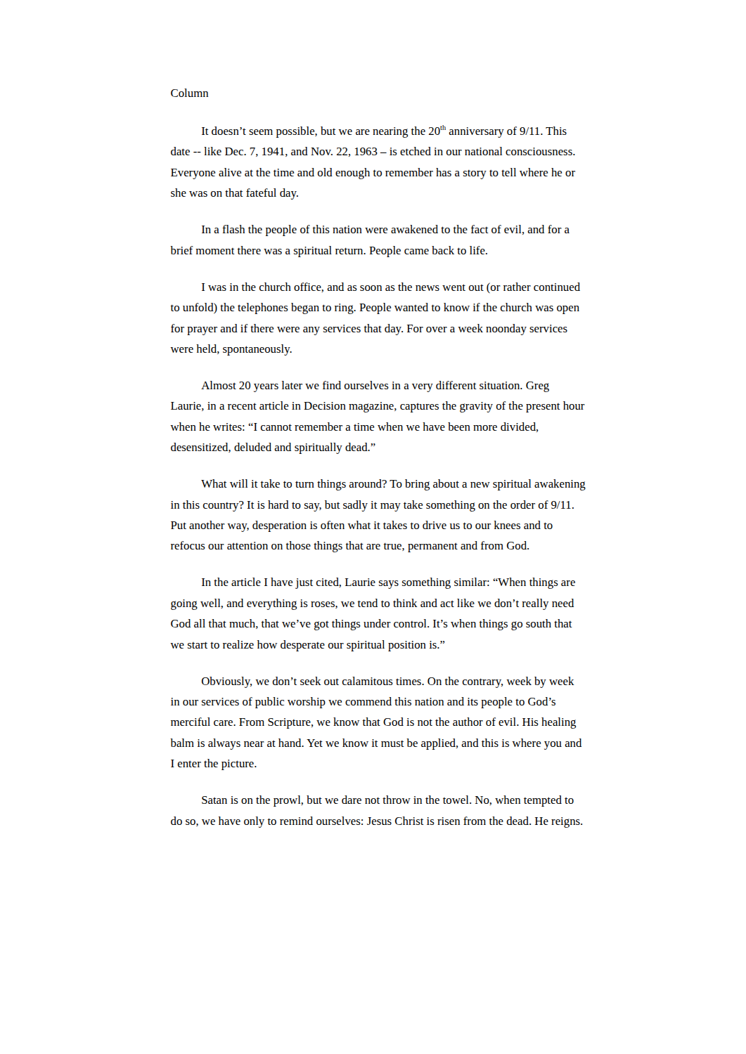Column
It doesn’t seem possible, but we are nearing the 20th anniversary of 9/11. This date -- like Dec. 7, 1941, and Nov. 22, 1963 – is etched in our national consciousness. Everyone alive at the time and old enough to remember has a story to tell where he or she was on that fateful day.
In a flash the people of this nation were awakened to the fact of evil, and for a brief moment there was a spiritual return. People came back to life.
I was in the church office, and as soon as the news went out (or rather continued to unfold) the telephones began to ring. People wanted to know if the church was open for prayer and if there were any services that day. For over a week noonday services were held, spontaneously.
Almost 20 years later we find ourselves in a very different situation. Greg Laurie, in a recent article in Decision magazine, captures the gravity of the present hour when he writes: “I cannot remember a time when we have been more divided, desensitized, deluded and spiritually dead.”
What will it take to turn things around? To bring about a new spiritual awakening in this country? It is hard to say, but sadly it may take something on the order of 9/11. Put another way, desperation is often what it takes to drive us to our knees and to refocus our attention on those things that are true, permanent and from God.
In the article I have just cited, Laurie says something similar: “When things are going well, and everything is roses, we tend to think and act like we don’t really need God all that much, that we’ve got things under control. It’s when things go south that we start to realize how desperate our spiritual position is.”
Obviously, we don’t seek out calamitous times. On the contrary, week by week in our services of public worship we commend this nation and its people to God’s merciful care. From Scripture, we know that God is not the author of evil. His healing balm is always near at hand. Yet we know it must be applied, and this is where you and I enter the picture.
Satan is on the prowl, but we dare not throw in the towel. No, when tempted to do so, we have only to remind ourselves: Jesus Christ is risen from the dead. He reigns.